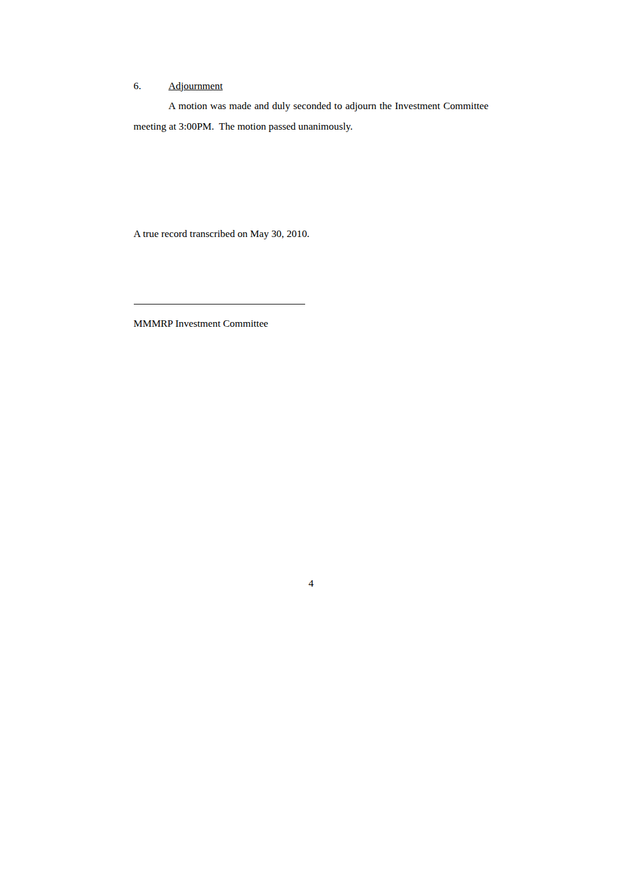6. Adjournment
A motion was made and duly seconded to adjourn the Investment Committee meeting at 3:00PM. The motion passed unanimously.
A true record transcribed on May 30, 2010.
MMMRP Investment Committee
4